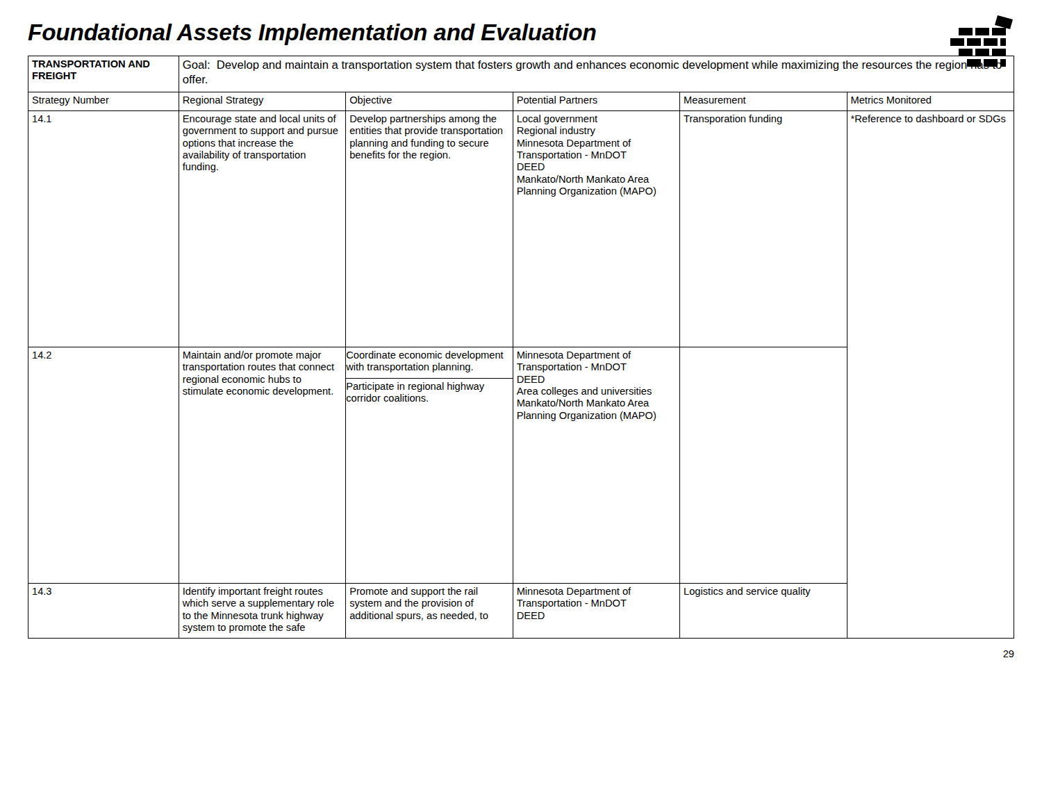Foundational Assets Implementation and Evaluation
| TRANSPORTATION AND FREIGHT | Goal: Develop and maintain a transportation system that fosters growth and enhances economic development while maximizing the resources the region has to offer. |
| Strategy Number | Regional Strategy | Objective | Potential Partners | Measurement | Metrics Monitored |
| 14.1 | Encourage state and local units of government to support and pursue options that increase the availability of transportation funding. | Develop partnerships among the entities that provide transportation planning and funding to secure benefits for the region. | Local government Regional industry Minnesota Department of Transportation - MnDOT DEED Mankato/North Mankato Area Planning Organization (MAPO) | Transporation funding | *Reference to dashboard or SDGs |
| 14.2 | Maintain and/or promote major transportation routes that connect regional economic hubs to stimulate economic development. | / Coordinate economic development with transportation planning. / / Participate in regional highway corridor coalitions. / | Minnesota Department of Transportation - MnDOT DEED Area colleges and universities Mankato/North Mankato Area Planning Organization (MAPO) | |
| 14.3 | Identify important freight routes which serve a supplementary role to the Minnesota trunk highway system to promote the safe | Promote and support the rail system and the provision of additional spurs, as needed, to | Minnesota Department of Transportation - MnDOT DEED | Logistics and service quality |
29